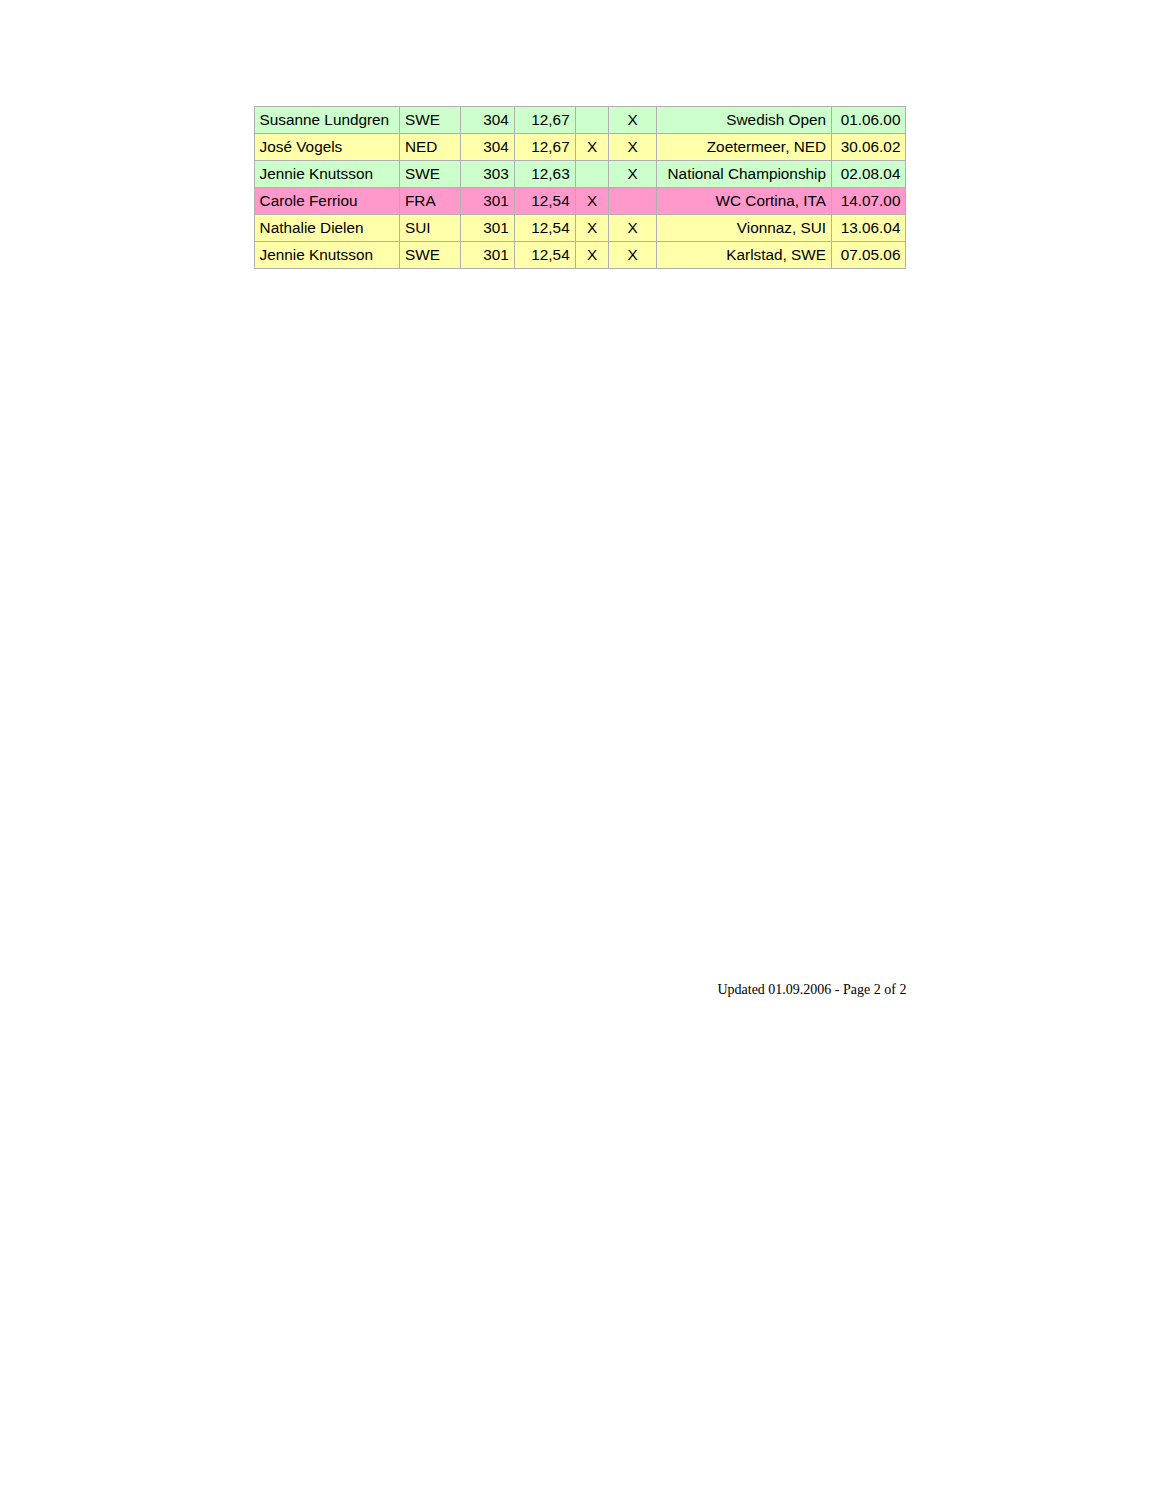| Susanne Lundgren | SWE | 304 | 12,67 | | X | Swedish Open | 01.06.00 |
| José Vogels | NED | 304 | 12,67 | X | X | Zoetermeer, NED | 30.06.02 |
| Jennie Knutsson | SWE | 303 | 12,63 | | X | National Championship | 02.08.04 |
| Carole Ferriou | FRA | 301 | 12,54 | X | | WC Cortina, ITA | 14.07.00 |
| Nathalie Dielen | SUI | 301 | 12,54 | X | X | Vionnaz, SUI | 13.06.04 |
| Jennie Knutsson | SWE | 301 | 12,54 | X | X | Karlstad, SWE | 07.05.06 |
Updated 01.09.2006 - Page 2 of 2